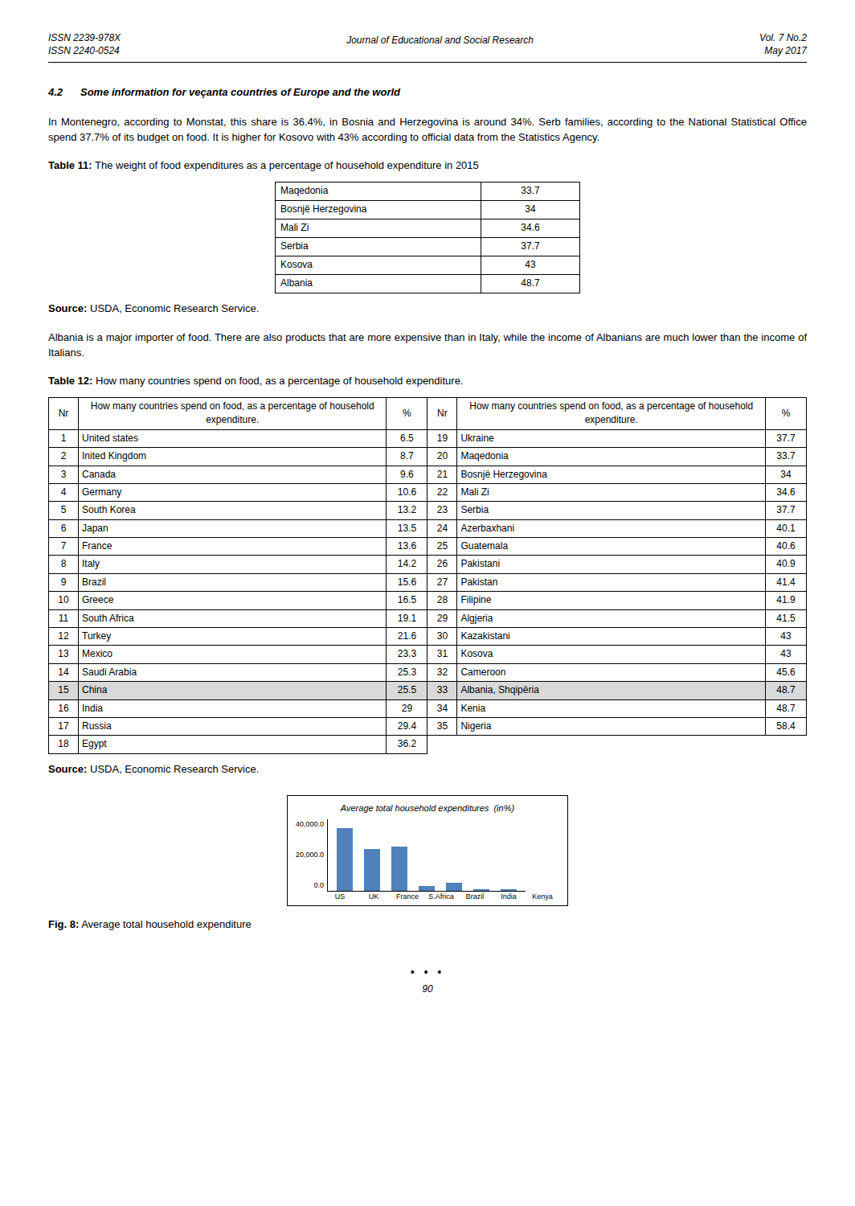ISSN 2239-978X
ISSN 2240-0524
Journal of Educational and Social Research
Vol. 7 No.2
May 2017
4.2 Some information for veçanta countries of Europe and the world
In Montenegro, according to Monstat, this share is 36.4%, in Bosnia and Herzegovina is around 34%. Serb families, according to the National Statistical Office spend 37.7% of its budget on food. It is higher for Kosovo with 43% according to official data from the Statistics Agency.
Table 11: The weight of food expenditures as a percentage of household expenditure in 2015
| Maqedonia | 33.7 |
| Bosnjë Herzegovina | 34 |
| Mali Zi | 34.6 |
| Serbia | 37.7 |
| Kosova | 43 |
| Albania | 48.7 |
Source: USDA, Economic Research Service.
Albania is a major importer of food. There are also products that are more expensive than in Italy, while the income of Albanians are much lower than the income of Italians.
Table 12: How many countries spend on food, as a percentage of household expenditure.
| Nr | How many countries spend on food, as a percentage of household expenditure. | % | Nr | How many countries spend on food, as a percentage of household expenditure. | % |
| --- | --- | --- | --- | --- | --- |
| 1 | United states | 6.5 | 19 | Ukraine | 37.7 |
| 2 | Inited Kingdom | 8.7 | 20 | Maqedonia | 33.7 |
| 3 | Canada | 9.6 | 21 | Bosnjë Herzegovina | 34 |
| 4 | Germany | 10.6 | 22 | Mali Zi | 34.6 |
| 5 | South Korea | 13.2 | 23 | Serbia | 37.7 |
| 6 | Japan | 13.5 | 24 | Azerbaxhani | 40.1 |
| 7 | France | 13.6 | 25 | Guatemala | 40.6 |
| 8 | Italy | 14.2 | 26 | Pakistani | 40.9 |
| 9 | Brazil | 15.6 | 27 | Pakistan | 41.4 |
| 10 | Greece | 16.5 | 28 | Filipine | 41.9 |
| 11 | South Africa | 19.1 | 29 | Algjeria | 41.5 |
| 12 | Turkey | 21.6 | 30 | Kazakistani | 43 |
| 13 | Mexico | 23.3 | 31 | Kosova | 43 |
| 14 | Saudi Arabia | 25.3 | 32 | Cameroon | 45.6 |
| 15 | China | 25.5 | 33 | Albania, Shqipëria | 48.7 |
| 16 | India | 29 | 34 | Kenia | 48.7 |
| 17 | Russia | 29.4 | 35 | Nigeria | 58.4 |
| 18 | Egypt | 36.2 | | | |
Source: USDA, Economic Research Service.
Average total household expenditures (in%)
40,000.0
20,000.0
0.0
US UK France S.Africa Brazil India Kenya
Fig. 8: Average total household expenditure
• • •
90